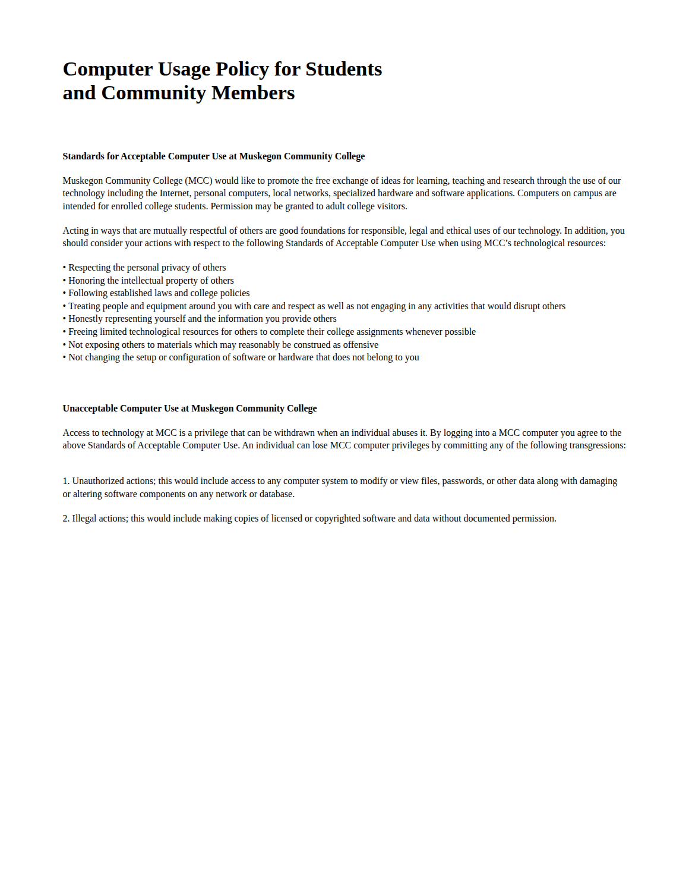Computer Usage Policy for Students
and Community Members
Standards for Acceptable Computer Use at Muskegon Community College
Muskegon Community College (MCC) would like to promote the free exchange of ideas for learning, teaching and research through the use of our technology including the Internet, personal computers, local networks, specialized hardware and software applications. Computers on campus are intended for enrolled college students. Permission may be granted to adult college visitors.
Acting in ways that are mutually respectful of others are good foundations for responsible, legal and ethical uses of our technology. In addition, you should consider your actions with respect to the following Standards of Acceptable Computer Use when using MCC’s technological resources:
Respecting the personal privacy of others
Honoring the intellectual property of others
Following established laws and college policies
Treating people and equipment around you with care and respect as well as not engaging in any activities that would disrupt others
Honestly representing yourself and the information you provide others
Freeing limited technological resources for others to complete their college assignments whenever possible
Not exposing others to materials which may reasonably be construed as offensive
Not changing the setup or configuration of software or hardware that does not belong to you
Unacceptable Computer Use at Muskegon Community College
Access to technology at MCC is a privilege that can be withdrawn when an individual abuses it. By logging into a MCC computer you agree to the above Standards of Acceptable Computer Use. An individual can lose MCC computer privileges by committing any of the following transgressions:
Unauthorized actions; this would include access to any computer system to modify or view files, passwords, or other data along with damaging or altering software components on any network or database.
Illegal actions; this would include making copies of licensed or copyrighted software and data without documented permission.